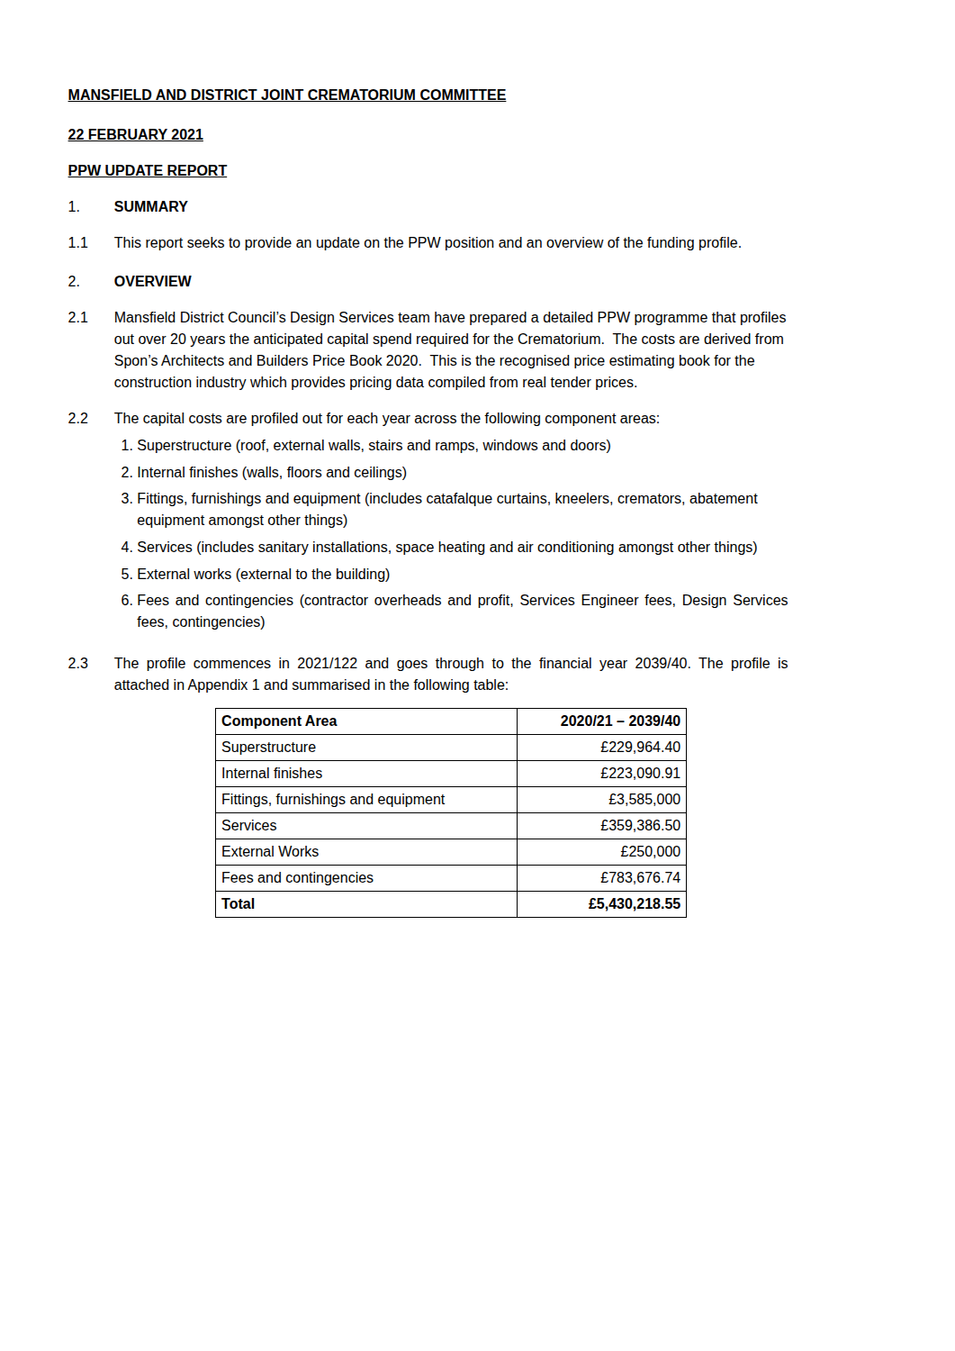MANSFIELD AND DISTRICT JOINT CREMATORIUM COMMITTEE
22 FEBRUARY 2021
PPW UPDATE REPORT
1.
SUMMARY
1.1
This report seeks to provide an update on the PPW position and an overview of the funding profile.
2.
OVERVIEW
2.1
Mansfield District Council’s Design Services team have prepared a detailed PPW programme that profiles out over 20 years the anticipated capital spend required for the Crematorium. The costs are derived from Spon’s Architects and Builders Price Book 2020. This is the recognised price estimating book for the construction industry which provides pricing data compiled from real tender prices.
2.2
The capital costs are profiled out for each year across the following component areas:
Superstructure (roof, external walls, stairs and ramps, windows and doors)
Internal finishes (walls, floors and ceilings)
Fittings, furnishings and equipment (includes catafalque curtains, kneelers, cremators, abatement equipment amongst other things)
Services (includes sanitary installations, space heating and air conditioning amongst other things)
External works (external to the building)
Fees and contingencies (contractor overheads and profit, Services Engineer fees, Design Services fees, contingencies)
2.3
The profile commences in 2021/122 and goes through to the financial year 2039/40. The profile is attached in Appendix 1 and summarised in the following table:
| Component Area | 2020/21 – 2039/40 |
| --- | --- |
| Superstructure | £229,964.40 |
| Internal finishes | £223,090.91 |
| Fittings, furnishings and equipment | £3,585,000 |
| Services | £359,386.50 |
| External Works | £250,000 |
| Fees and contingencies | £783,676.74 |
| Total | £5,430,218.55 |